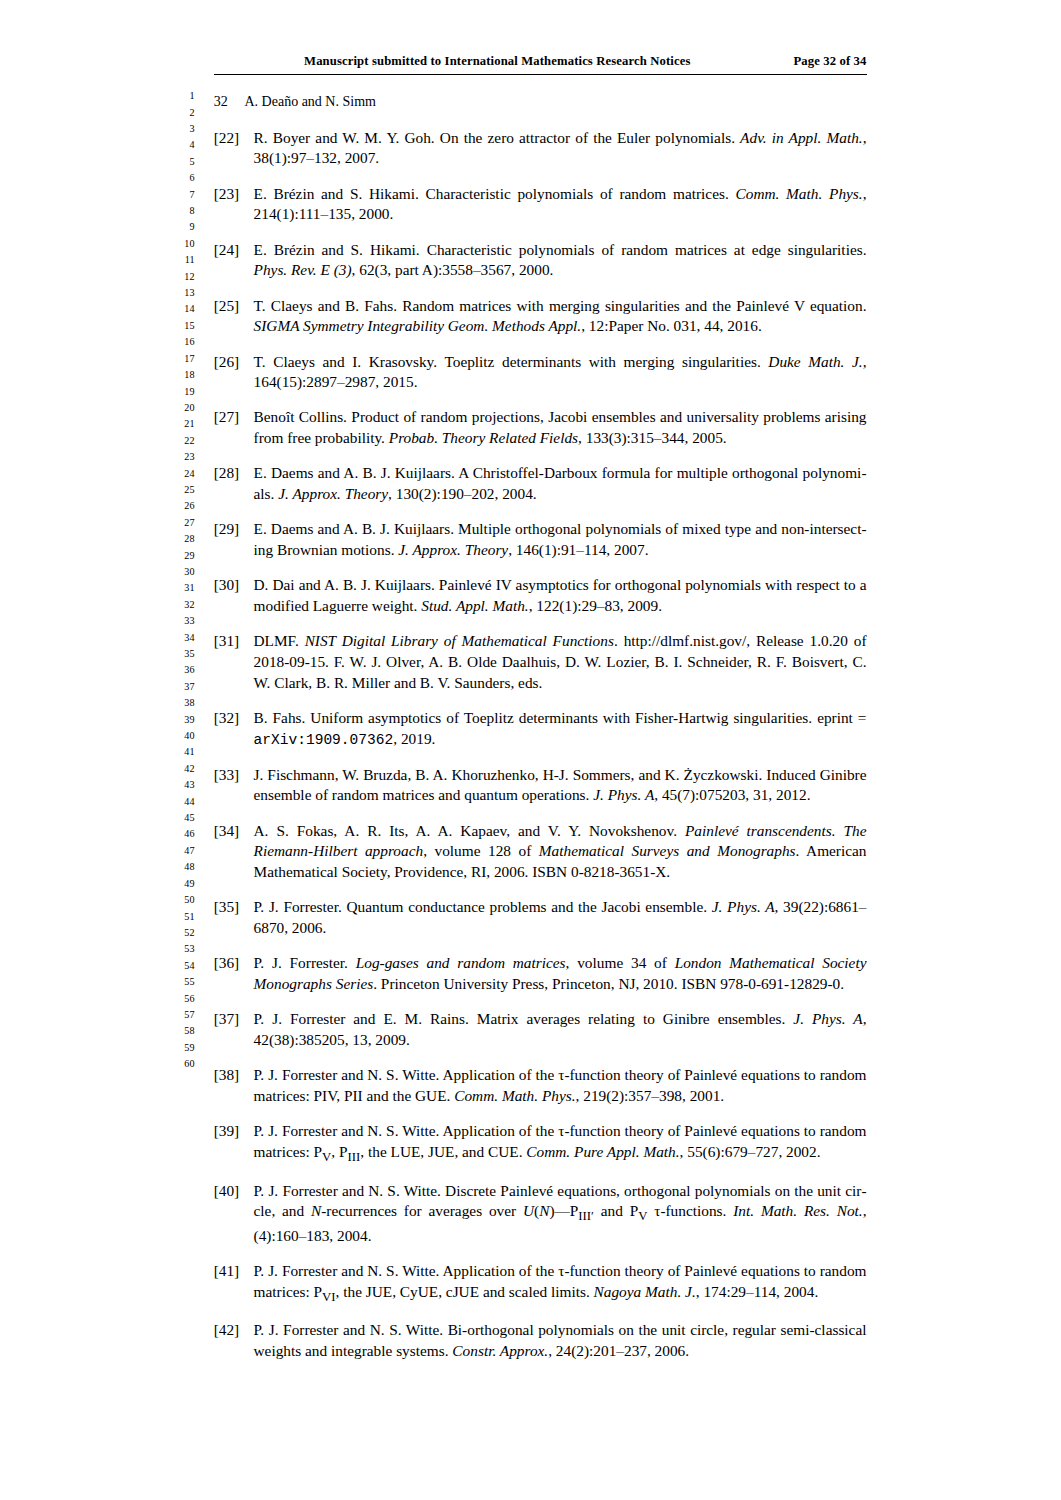12345678910 11121314151617181920 21222324252627282930 31323334353637383940 41424344454647484950 51525354555657585960
Manuscript submitted to International Mathematics Research Notices
Page 32 of 34
32 A. Deaño and N. Simm
[22] R. Boyer and W. M. Y. Goh. On the zero attractor of the Euler polynomials. Adv. in Appl. Math., 38(1):97–132, 2007.
[23] E. Brézin and S. Hikami. Characteristic polynomials of random matrices. Comm. Math. Phys., 214(1):111–135, 2000.
[24] E. Brézin and S. Hikami. Characteristic polynomials of random matrices at edge singularities. Phys. Rev. E (3), 62(3, part A):3558–3567, 2000.
[25] T. Claeys and B. Fahs. Random matrices with merging singularities and the Painlevé V equation. SIGMA Symmetry Integrability Geom. Methods Appl., 12:Paper No. 031, 44, 2016.
[26] T. Claeys and I. Krasovsky. Toeplitz determinants with merging singularities. Duke Math. J., 164(15):2897–2987, 2015.
[27] Benoît Collins. Product of random projections, Jacobi ensembles and universality problems arising from free probability. Probab. Theory Related Fields, 133(3):315–344, 2005.
[28] E. Daems and A. B. J. Kuijlaars. A Christoffel-Darboux formula for multiple orthogonal polynomials. J. Approx. Theory, 130(2):190–202, 2004.
[29] E. Daems and A. B. J. Kuijlaars. Multiple orthogonal polynomials of mixed type and non-intersecting Brownian motions. J. Approx. Theory, 146(1):91–114, 2007.
[30] D. Dai and A. B. J. Kuijlaars. Painlevé IV asymptotics for orthogonal polynomials with respect to a modified Laguerre weight. Stud. Appl. Math., 122(1):29–83, 2009.
[31] DLMF. NIST Digital Library of Mathematical Functions. http://dlmf.nist.gov/, Release 1.0.20 of 2018-09-15. F. W. J. Olver, A. B. Olde Daalhuis, D. W. Lozier, B. I. Schneider, R. F. Boisvert, C. W. Clark, B. R. Miller and B. V. Saunders, eds.
[32] B. Fahs. Uniform asymptotics of Toeplitz determinants with Fisher-Hartwig singularities. eprint = arXiv:1909.07362, 2019.
[33] J. Fischmann, W. Bruzda, B. A. Khoruzhenko, H-J. Sommers, and K. Życzkowski. Induced Ginibre ensemble of random matrices and quantum operations. J. Phys. A, 45(7):075203, 31, 2012.
[34] A. S. Fokas, A. R. Its, A. A. Kapaev, and V. Y. Novokshenov. Painlevé transcendents. The Riemann-Hilbert approach, volume 128 of Mathematical Surveys and Monographs. American Mathematical Society, Providence, RI, 2006. ISBN 0-8218-3651-X.
[35] P. J. Forrester. Quantum conductance problems and the Jacobi ensemble. J. Phys. A, 39(22):6861–6870, 2006.
[36] P. J. Forrester. Log-gases and random matrices, volume 34 of London Mathematical Society Monographs Series. Princeton University Press, Princeton, NJ, 2010. ISBN 978-0-691-12829-0.
[37] P. J. Forrester and E. M. Rains. Matrix averages relating to Ginibre ensembles. J. Phys. A, 42(38):385205, 13, 2009.
[38] P. J. Forrester and N. S. Witte. Application of the τ-function theory of Painlevé equations to random matrices: PIV, PII and the GUE. Comm. Math. Phys., 219(2):357–398, 2001.
[39] P. J. Forrester and N. S. Witte. Application of the τ-function theory of Painlevé equations to random matrices: PV, PIII, the LUE, JUE, and CUE. Comm. Pure Appl. Math., 55(6):679–727, 2002.
[40] P. J. Forrester and N. S. Witte. Discrete Painlevé equations, orthogonal polynomials on the unit circle, and N-recurrences for averages over U(N)—PIII′ and PV τ-functions. Int. Math. Res. Not., (4):160–183, 2004.
[41] P. J. Forrester and N. S. Witte. Application of the τ-function theory of Painlevé equations to random matrices: PVI, the JUE, CyUE, cJUE and scaled limits. Nagoya Math. J., 174:29–114, 2004.
[42] P. J. Forrester and N. S. Witte. Bi-orthogonal polynomials on the unit circle, regular semi-classical weights and integrable systems. Constr. Approx., 24(2):201–237, 2006.